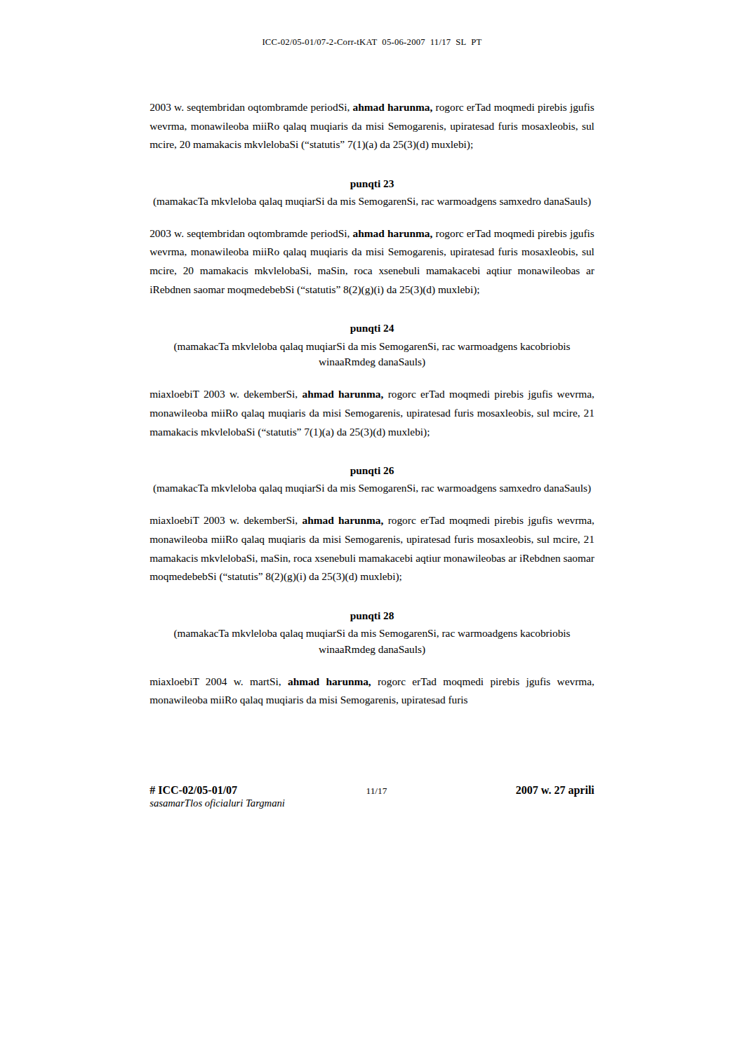ICC-02/05-01/07-2-Corr-tKAT 05-06-2007 11/17 SL PT
2003 w. seqtembridan oqtombramde periodSi, ahmad harunma, rogorc erTad moqmedi pirebis jgufis wevrma, monawileoba miiRo qalaq muqiaris da misi Semogarenis, upiratesad furis mosaxleobis, sul mcire, 20 mamakacis mkvlelobaSi (“statutis” 7(1)(a) da 25(3)(d) muxlebi);
punqti 23
(mamakacTa mkvleloba qalaq muqiarSi da mis SemogarenSi, rac warmoadgens samxedro danaSauls)
2003 w. seqtembridan oqtombramde periodSi, ahmad harunma, rogorc erTad moqmedi pirebis jgufis wevrma, monawileoba miiRo qalaq muqiaris da misi Semogarenis, upiratesad furis mosaxleobis, sul mcire, 20 mamakacis mkvlelobaSi, maSin, roca xsenebuli mamakacebi aqtiur monawileobas ar iRebdnen saomar moqmedebebSi (“statutis” 8(2)(g)(i) da 25(3)(d) muxlebi);
punqti 24
(mamakacTa mkvleloba qalaq muqiarSi da mis SemogarenSi, rac warmoadgens kacobriobis winaaRmdeg danaSauls)
miaxloebiT 2003 w. dekemberSi, ahmad harunma, rogorc erTad moqmedi pirebis jgufis wevrma, monawileoba miiRo qalaq muqiaris da misi Semogarenis, upiratesad furis mosaxleobis, sul mcire, 21 mamakacis mkvlelobaSi (“statutis” 7(1)(a) da 25(3)(d) muxlebi);
punqti 26
(mamakacTa mkvleloba qalaq muqiarSi da mis SemogarenSi, rac warmoadgens samxedro danaSauls)
miaxloebiT 2003 w. dekemberSi, ahmad harunma, rogorc erTad moqmedi pirebis jgufis wevrma, monawileoba miiRo qalaq muqiaris da misi Semogarenis, upiratesad furis mosaxleobis, sul mcire, 21 mamakacis mkvlelobaSi, maSin, roca xsenebuli mamakacebi aqtiur monawileobas ar iRebdnen saomar moqmedebebSi (“statutis” 8(2)(g)(i) da 25(3)(d) muxlebi);
punqti 28
(mamakacTa mkvleloba qalaq muqiarSi da mis SemogarenSi, rac warmoadgens kacobriobis winaaRmdeg danaSauls)
miaxloebiT 2004 w. martSi, ahmad harunma, rogorc erTad moqmedi pirebis jgufis wevrma, monawileoba miiRo qalaq muqiaris da misi Semogarenis, upiratesad furis
# ICC-02/05-01/07 11/17 2007 w. 27 aprili
sasamarTlos oficialuri Targmani